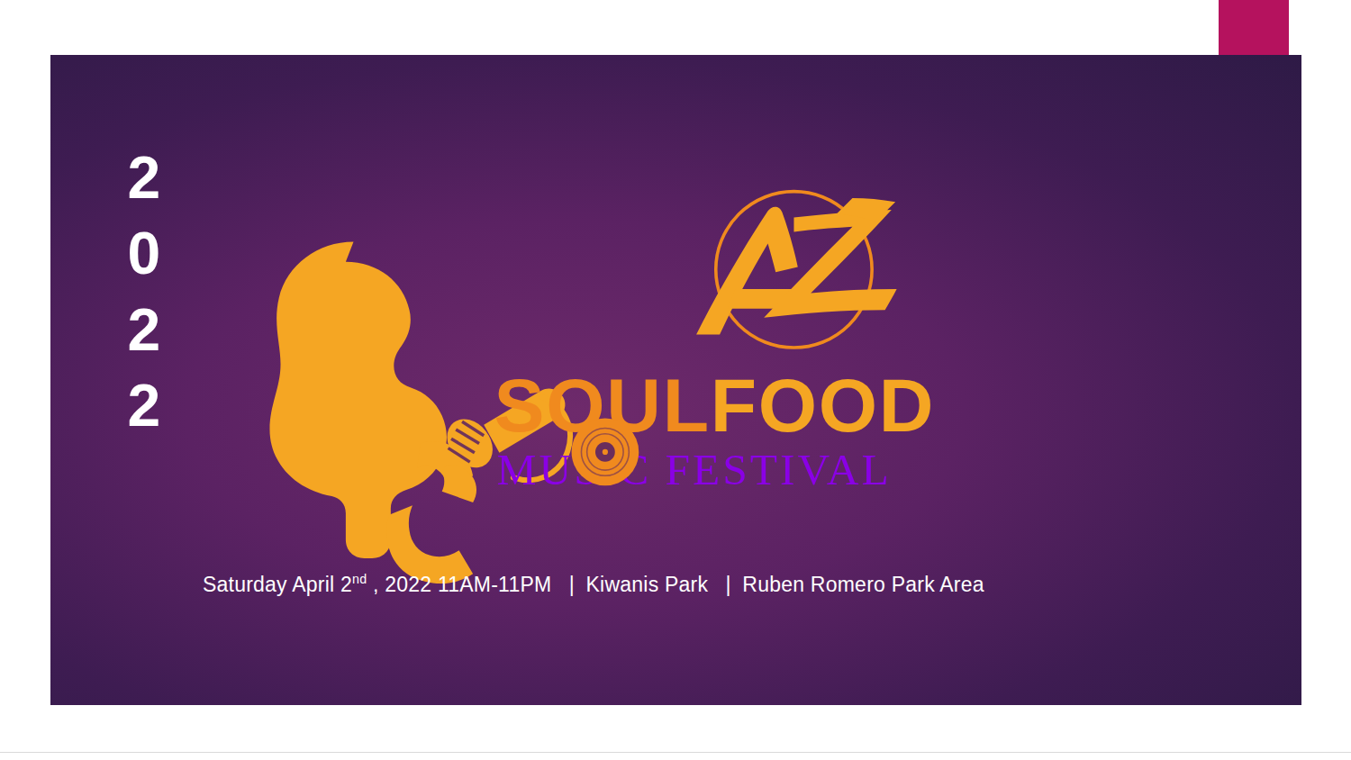2022
SOUL FOOD
MUSIC FESTIVAL
Saturday April 2nd , 2022 11AM-11PM |Kiwanis Park |Ruben Romero Park Area